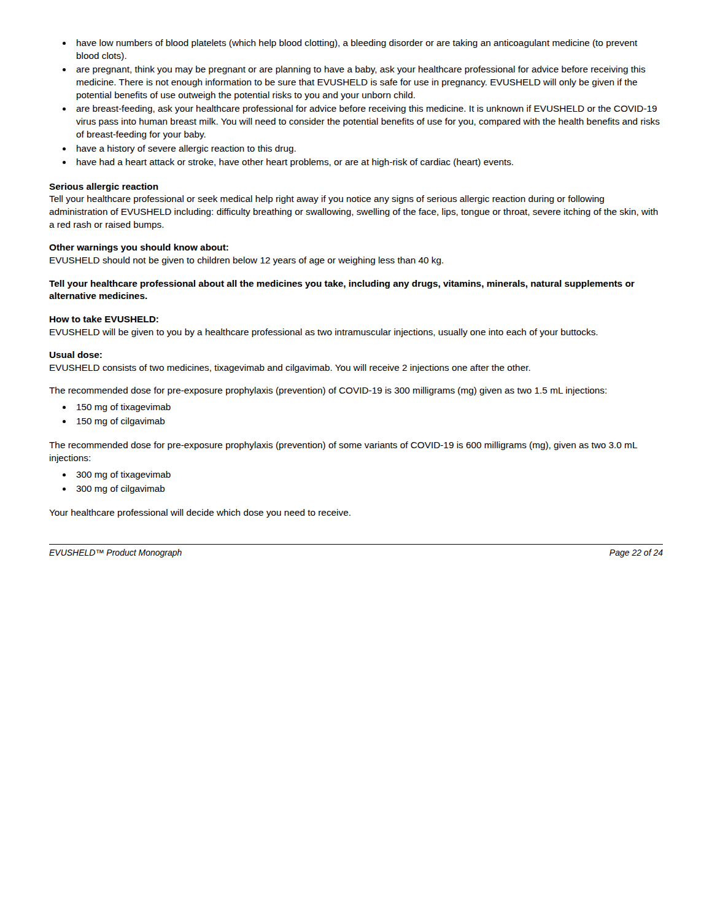have low numbers of blood platelets (which help blood clotting), a bleeding disorder or are taking an anticoagulant medicine (to prevent blood clots).
are pregnant, think you may be pregnant or are planning to have a baby, ask your healthcare professional for advice before receiving this medicine. There is not enough information to be sure that EVUSHELD is safe for use in pregnancy. EVUSHELD will only be given if the potential benefits of use outweigh the potential risks to you and your unborn child.
are breast-feeding, ask your healthcare professional for advice before receiving this medicine. It is unknown if EVUSHELD or the COVID-19 virus pass into human breast milk. You will need to consider the potential benefits of use for you, compared with the health benefits and risks of breast-feeding for your baby.
have a history of severe allergic reaction to this drug.
have had a heart attack or stroke, have other heart problems, or are at high-risk of cardiac (heart) events.
Serious allergic reaction
Tell your healthcare professional or seek medical help right away if you notice any signs of serious allergic reaction during or following administration of EVUSHELD including: difficulty breathing or swallowing, swelling of the face, lips, tongue or throat, severe itching of the skin, with a red rash or raised bumps.
Other warnings you should know about:
EVUSHELD should not be given to children below 12 years of age or weighing less than 40 kg.
Tell your healthcare professional about all the medicines you take, including any drugs, vitamins, minerals, natural supplements or alternative medicines.
How to take EVUSHELD:
EVUSHELD will be given to you by a healthcare professional as two intramuscular injections, usually one into each of your buttocks.
Usual dose:
EVUSHELD consists of two medicines, tixagevimab and cilgavimab. You will receive 2 injections one after the other.
The recommended dose for pre-exposure prophylaxis (prevention) of COVID-19 is 300 milligrams (mg) given as two 1.5 mL injections:
150 mg of tixagevimab
150 mg of cilgavimab
The recommended dose for pre-exposure prophylaxis (prevention) of some variants of COVID-19 is 600 milligrams (mg), given as two 3.0 mL injections:
300 mg of tixagevimab
300 mg of cilgavimab
Your healthcare professional will decide which dose you need to receive.
EVUSHELD™ Product Monograph Page 22 of 24